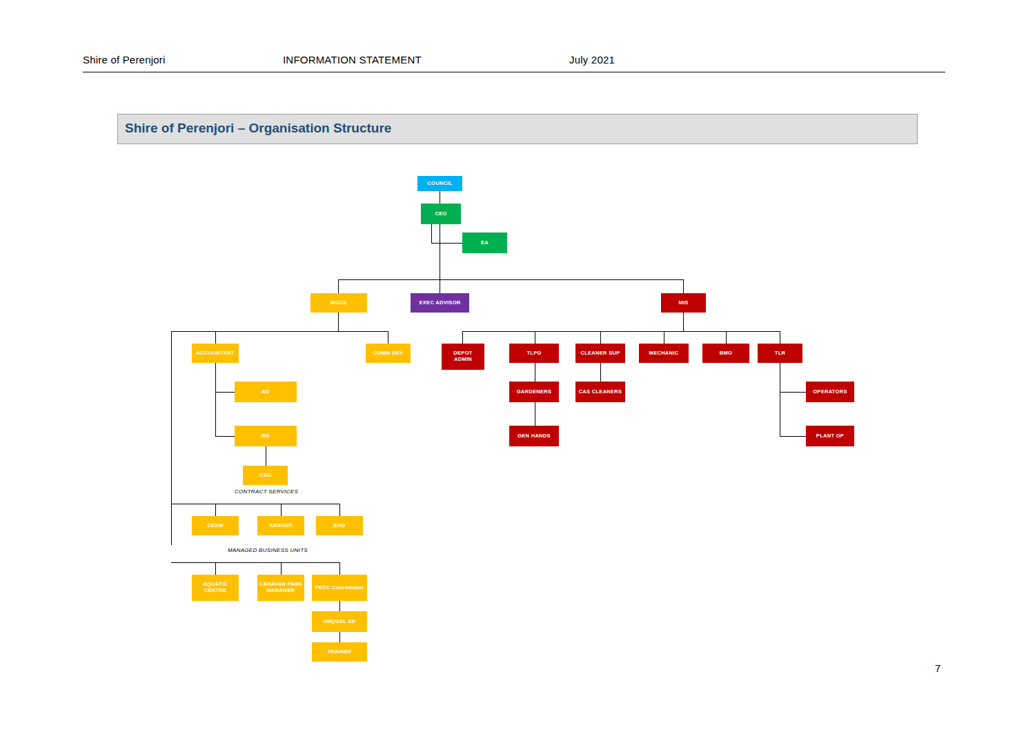Shire of Perenjori
INFORMATION STATEMENT
July 2021
Shire of Perenjori – Organisation Structure
COUNCIL
CEO
EA
MCCS
EXEC ADVISOR
MIS
ACCOUNTANT
COMM DEV
AO
RO
CSO
CONTRACT SERVICES
CESM
RANGER
EHO
MANAGED BUSINESS UNITS
AQUATIC
CENTRE
CARAVAN PARK
MANAGER
PECC Coordinator
UNQUAL ED
TRAINEE
DEPOT
ADMIN
TLPG
CLEANER SUP
MECHANIC
BMO
TLR
GARDENERS
GEN HANDS
CAS CLEANERS
OPERATORS
PLANT OP
7